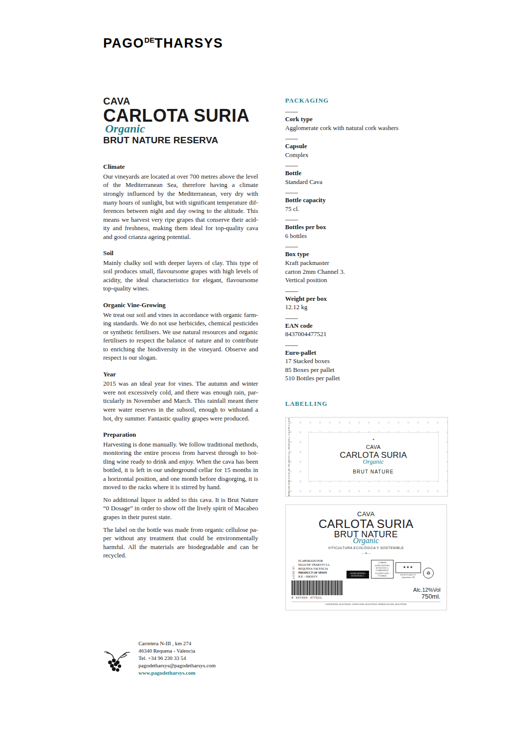PAGODETHARSYS
CAVA CARLOTA SURIA Organic BRUT NATURE RESERVA
Climate
Our vineyards are located at over 700 metres above the level of the Mediterranean Sea, therefore having a climate strongly influenced by the Mediterranean, very dry with many hours of sunlight, but with significant temperature differences between night and day owing to the altitude. This means we harvest very ripe grapes that conserve their acidity and freshness, making them ideal for top-quality cava and good crianza ageing potential.
Soil
Mainly chalky soil with deeper layers of clay. This type of soil produces small, flavoursome grapes with high levels of acidity, the ideal characteristics for elegant, flavoursome top-quality wines.
Organic Vine-Growing
We treat our soil and vines in accordance with organic farming standards. We do not use herbicides, chemical pesticides or synthetic fertilisers. We use natural resources and organic fertilisers to respect the balance of nature and to contribute to enriching the biodiversity in the vineyard. Observe and respect is our slogan.
Year
2015 was an ideal year for vines. The autumn and winter were not excessively cold, and there was enough rain, particularly in November and March. This rainfall meant there were water reserves in the subsoil, enough to withstand a hot, dry summer. Fantastic quality grapes were produced.
Preparation
Harvesting is done manually. We follow traditional methods, monitoring the entire process from harvest through to bottling wine ready to drink and enjoy. When the cava has been bottled, it is left in our underground cellar for 15 months in a horizontal position, and one month before disgorging, it is moved to the racks where it is stirred by hand.
No additional liquor is added to this cava. It is Brut Nature “0 Dosage” in order to show off the lively spirit of Macabeo grapes in their purest state.
The label on the bottle was made from organic cellulose paper without any treatment that could be environmentally harmful. All the materials are biodegradable and can be recycled.
PACKAGING
Cork type Agglomerate cork with natural cork washers
Capsule Complex
Bottle Standard Cava
Bottle capacity 75 cl.
Bottles per box 6 bottles
Box type Kraft packmaster carton 2mm Channel 3. Vertical position
Weight per box 12.12 kg
EAN code 8437004477521
Euro-pallet 17 Stacked boxes 85 Boxes per pallet 510 Bottles per pallet
LABELLING
ELABORADO POR PAGO DE THARSYS S.L. REQUENA–VALENCIA ESPAÑA
✦
CAVA
CARLOTA SURIA
Organic
BRUT NATURE
CAVA
CARLOTA SURIA
BRUT NATURE
Organic
VITICULTURA ECOLÓGICA Y SOSTENIBLE
—✦—
LOTE Nº:
ELABORADO POR
PAGO DE THARSYS S.L.
REQUENA-VALENCIA
PRODUCT OF SPAIN
R.E. : 006203/V
AGRICULTURA
ECOLÓGICA
COMITÉ
AGRICULTURA
ECOLÓGICA
COMUNITAT
VALENCIANA
CV2885E
★★★
ES-ECO-020-CV
Agriculture UE
♻
8 437004 477521
Alc.12%Vol
750ml.
CONTIENE SULFITOS/ CONTAINS SULFITES/ INNEHÅLLER SULFITER
Carretera N-III , km 274
46340 Requena - Valencia
Tel. +34 96 230 33 54
pagodetharsys@pagodetharsys.com
www.pagodetharsys.com